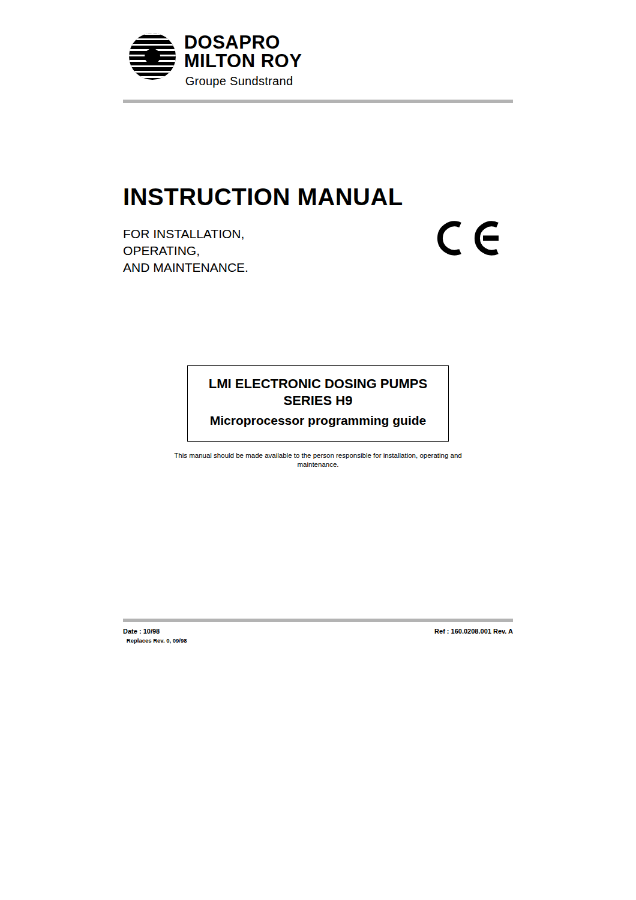DOSAPRO
MILTON ROY
Groupe Sundstrand
INSTRUCTION MANUAL
FOR INSTALLATION,
OPERATING,
AND MAINTENANCE.
LMI ELECTRONIC DOSING PUMPS
SERIES H9
Microprocessor programming guide
This manual should be made available to the person responsible for installation, operating and maintenance.
Date : 10/98 Ref : 160.0208.001 Rev. A
Replaces Rev. 0, 09/98